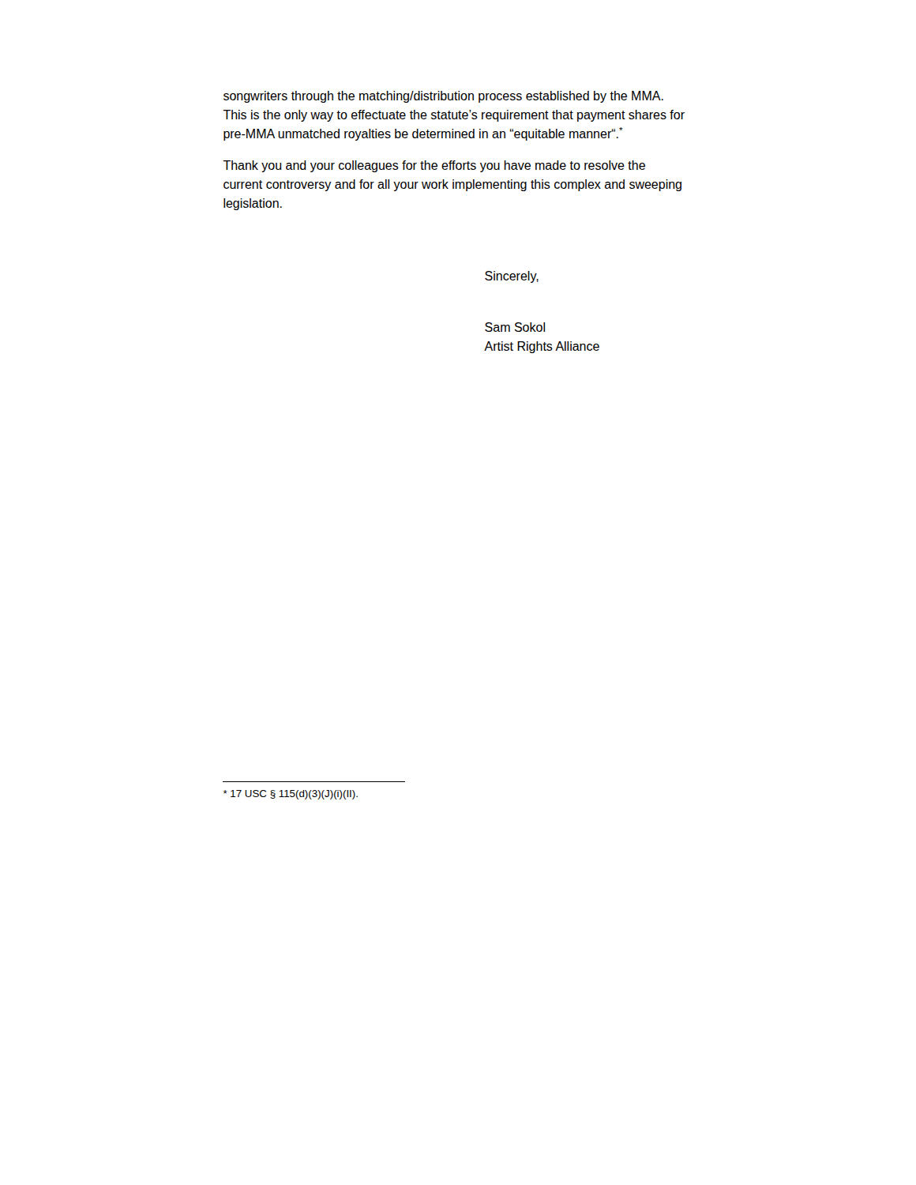songwriters through the matching/distribution process established by the MMA. This is the only way to effectuate the statute’s requirement that payment shares for pre-MMA unmatched royalties be determined in an “equitable manner“.*
Thank you and your colleagues for the efforts you have made to resolve the current controversy and for all your work implementing this complex and sweeping legislation.
Sincerely,
Sam Sokol
Artist Rights Alliance
* 17 USC § 115(d)(3)(J)(i)(II).